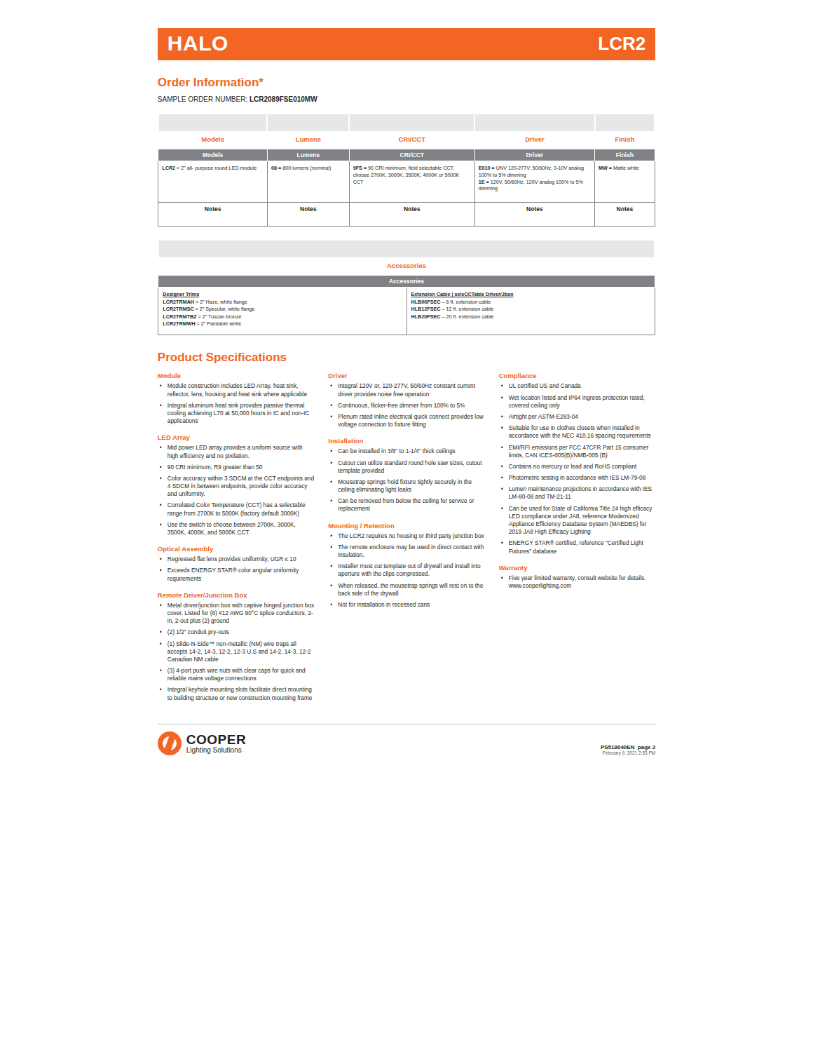HALO
LCR2
Order Information*
SAMPLE ORDER NUMBER: LCR2089FSE010MW
| Models | Lumens | CRI/CCT | Driver | Finish |
| Models | Lumens | CRI/CCT | Driver | Finish |
| LCR2 = 2” all- purpose round LED module | 08 = 800 lumens (nominal) | 9FS = 90 CRI minimum, field selectable CCT, choose 2700K, 3000K, 3500K, 4000K or 5000K CCT | E010 = UNV 120-277V, 50/60Hz, 0-10V analog 100% to 5% dimming 1E = 120V, 50/60Hz, 120V analog 100% to 5% dimming | MW = Matte white |
| Notes | Notes | Notes | Notes | Notes |
| Accessories |
| Accessories |
| Designer Trims LCR2TRMAH = 2” Haze, white flange LCR2TRMSC = 2” Specular, white flange LCR2TRMTBZ = 2” Tuscan bronze LCR2TRMWH = 2” Paintable white | Extension Cable / seleCCTable Driver/Jbox HLB06FSEC – 6 ft. extension cable HLB12FSEC – 12 ft. extension cable HLB20FSEC – 20 ft. extension cable |
Product Specifications
Module
Module construction includes LED Array, heat sink, reflector, lens, housing and heat sink where applicable
Integral aluminum heat sink provides passive thermal cooling achieving L70 at 50,000 hours in IC and non-IC applications
LED Array
Mid power LED array provides a uniform source with high efficiency and no pixilation.
90 CRI minimum, R9 greater than 50
Color accuracy within 3 SDCM at the CCT endpoints and 4 SDCM in between endpoints, provide color accuracy and uniformity.
Correlated Color Temperature (CCT) has a selectable range from 2700K to 5000K (factory default 3000K)
Use the switch to choose between 2700K, 3000K, 3500K, 4000K, and 5000K CCT
Optical Assembly
Regressed flat lens provides uniformity, UGR ≤ 10
Exceeds ENERGY STAR® color angular uniformity requirements
Remote Driver/Junction Box
Metal driver/junction box with captive hinged junction box cover. Listed for (6) #12 AWG 90°C splice conductors, 2-in, 2-out plus (2) ground
(2) 1/2” conduit pry-outs
(1) Slide-N-Side™ non-metallic (NM) wire traps all accepts 14-2, 14-3, 12-2, 12-3 U.S and 14-2, 14-3, 12-2 Canadian NM cable
(3) 4-port push wire nuts with clear caps for quick and reliable mains voltage connections
Integral keyhole mounting slots facilitate direct mounting to building structure or new construction mounting frame
Driver
Integral 120V or, 120-277V, 50/60Hz constant current driver provides noise free operation
Continuous, flicker-free dimmer from 100% to 5%
Plenum rated inline electrical quick connect provides low voltage connection to fixture fitting
Installation
Can be installed in 3/8” to 1-1/4” thick ceilings
Cutout can utilize standard round hole saw sizes, cutout template provided
Mousetrap springs hold fixture tightly securely in the ceiling eliminating light leaks
Can be removed from below the ceiling for service or replacement
Mounting / Retention
The LCR2 requires no housing or third party junction box
The remote enclosure may be used in direct contact with insulation.
Installer must cut template out of drywall and install into aperture with the clips compressed.
When released, the mousetrap springs will rest on to the back side of the drywall
Not for installation in recessed cans
Compliance
UL certified US and Canada
Wet location listed and IP64 ingress protection rated, covered ceiling only
Airtight per ASTM-E283-04
Suitable for use in clothes closets when installed in accordance with the NEC 410.16 spacing requirements
EMI/RFI emissions per FCC 47CFR Part 15 consumer limits, CAN ICES-005(B)/NMB-005 (B)
Contains no mercury or lead and RoHS compliant
Photometric testing in accordance with IES LM-79-08
Lumen maintenance projections in accordance with IES LM-80-08 and TM-21-11
Can be used for State of California Title 24 high efficacy LED compliance under JA8, reference Modernized Appliance Efficiency Database System (MAEDBS) for 2019 JA8 High Efficacy Lighting
ENERGY STAR® certified, reference “Certified Light Fixtures” database
Warranty
Five year limited warranty, consult website for details. www.cooperlighting.com
COOPER
Lighting Solutions
PS518040EN page 2
February 9, 2021 2:53 PM